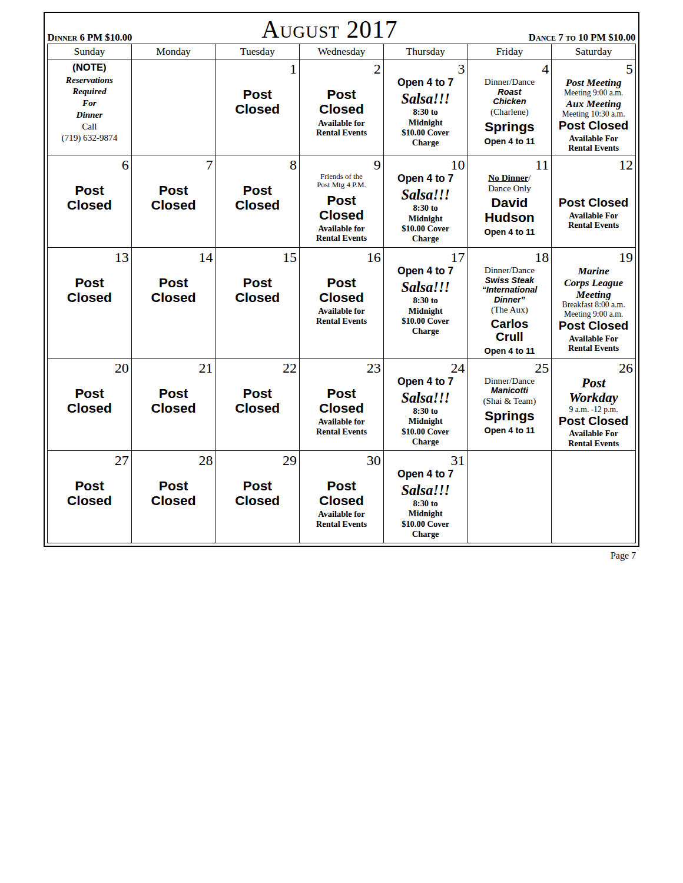| / Dinner 6 PM $10.00 / August 2017 / Dance 7 to 10 PM $10.00 / |
| Sunday | Monday | Tuesday | Wednesday | Thursday | Friday | Saturday |
| (NOTE) Reservations Required For Dinner Call (719) 632-9874 | | 1 Post Closed | 2 Post Closed Available for Rental Events | 3 Open 4 to 7 Salsa!!! 8:30 to Midnight $10.00 Cover Charge | 4 Dinner/Dance Roast Chicken (Charlene) Springs Open 4 to 11 | 5 Post Meeting Meeting 9:00 a.m. Aux Meeting Meeting 10:30 a.m. Post Closed Available For Rental Events |
| 6 Post Closed | 7 Post Closed | 8 Post Closed | 9 Friends of the Post Mtg 4 P.M. Post Closed Available for Rental Events | 10 Open 4 to 7 Salsa!!! 8:30 to Midnight $10.00 Cover Charge | 11 No Dinner / Dance Only David Hudson Open 4 to 11 | 12 Post Closed Available For Rental Events |
| 13 Post Closed | 14 Post Closed | 15 Post Closed | 16 Post Closed Available for Rental Events | 17 Open 4 to 7 Salsa!!! 8:30 to Midnight $10.00 Cover Charge | 18 Dinner/Dance Swiss Steak “International Dinner” (The Aux) Carlos Crull Open 4 to 11 | 19 Marine Corps League Meeting Breakfast 8:00 a.m. Meeting 9:00 a.m. Post Closed Available For Rental Events |
| 20 Post Closed | 21 Post Closed | 22 Post Closed | 23 Post Closed Available for Rental Events | 24 Open 4 to 7 Salsa!!! 8:30 to Midnight $10.00 Cover Charge | 25 Dinner/Dance Manicotti (Shai & Team) Springs Open 4 to 11 | 26 Post Workday 9 a.m. -12 p.m. Post Closed Available For Rental Events |
| 27 Post Closed | 28 Post Closed | 29 Post Closed | 30 Post Closed Available for Rental Events | 31 Open 4 to 7 Salsa!!! 8:30 to Midnight $10.00 Cover Charge | | |
Page 7